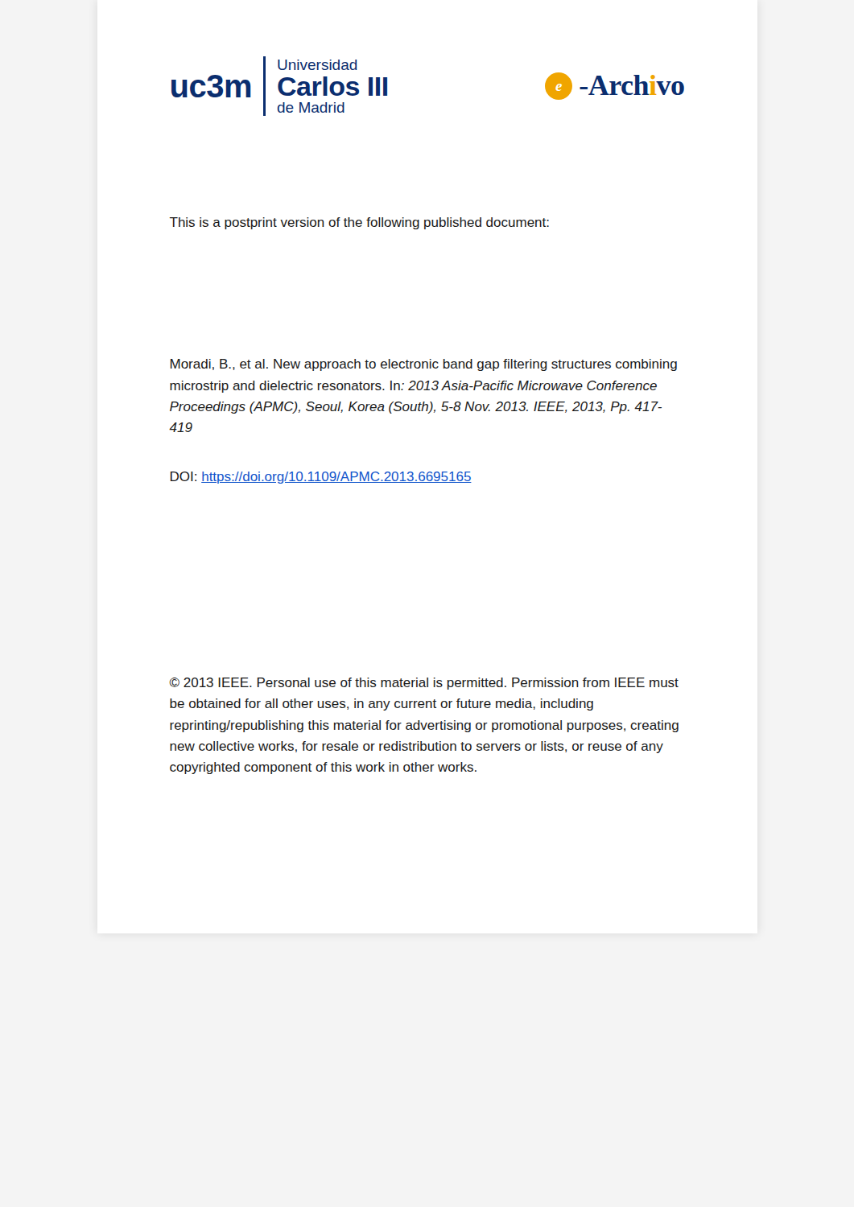uc3m Universidad Carlos III de Madrid
e -Archivo
This is a postprint version of the following published document:
Moradi, B., et al. New approach to electronic band gap filtering structures combining microstrip and dielectric resonators. In: 2013 Asia-Pacific Microwave Conference Proceedings (APMC), Seoul, Korea (South), 5-8 Nov. 2013. IEEE, 2013, Pp. 417-419
DOI: https://doi.org/10.1109/APMC.2013.6695165
© 2013 IEEE. Personal use of this material is permitted. Permission from IEEE must be obtained for all other uses, in any current or future media, including reprinting/republishing this material for advertising or promotional purposes, creating new collective works, for resale or redistribution to servers or lists, or reuse of any copyrighted component of this work in other works.